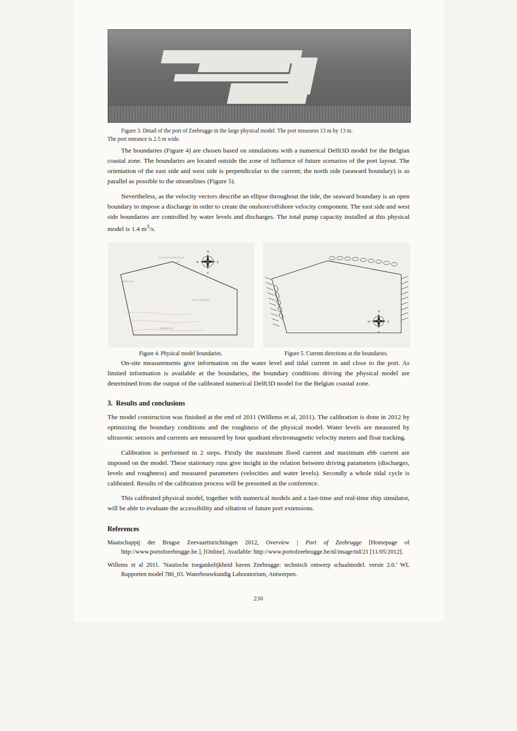Figure 3. Detail of the port of Zeebrugge in the large physical model. The port measures 13 m by 13 m.
The port entrance is 2.5 m wide.
The boundaries (Figure 4) are chosen based on simulations with a numerical Delft3D model for the Belgian coastal zone. The boundaries are located outside the zone of influence of future scenarios of the port layout. The orientation of the east side and west side is perpendicular to the current; the north side (seaward boundary) is as parallel as possible to the streamlines (Figure 5).
Nevertheless, as the velocity vectors describe an ellipse throughout the tide, the seaward boundary is an open boundary to impose a discharge in order to create the onshore/offshore velocity component. The east side and west side boundaries are controlled by water levels and discharges. The total pump capacity installed at this physical model is 1.4 m3/s.
VLAKTE VAN DE RAAN PLAAT NOELAAN BOL VAN HEIST ZEEBRUGGE N E S W
Figure 4. Physical model boundaries.
N E S W
Figure 5. Current directions at the boundaries.
On-site measurements give information on the water level and tidal current in and close to the port. As limited information is available at the boundaries, the boundary conditions driving the physical model are determined from the output of the calibrated numerical Delft3D model for the Belgian coastal zone.
3. Results and conclusions
The model construction was finished at the end of 2011 (Willems et al, 2011). The calibration is done in 2012 by optimizing the boundary conditions and the roughness of the physical model. Water levels are measured by ultrasonic sensors and currents are measured by four quadrant electromagnetic velocity meters and float tracking.
Calibration is performed in 2 steps. Firstly the maximum flood current and maximum ebb current are imposed on the model. These stationary runs give insight in the relation between driving parameters (discharges, levels and roughness) and measured parameters (velocities and water levels). Secondly a whole tidal cycle is calibrated. Results of the calibration process will be presented at the conference.
This calibrated physical model, together with numerical models and a fast-time and real-time ship simulator, will be able to evaluate the accessibility and siltation of future port extensions.
References
Maatschappij der Brugse Zeevaartinrichtingen 2012, Overview | Port of Zeebrugge [Homepage of http://www.portofzeebrugge.be.], [Online]. Available: http://www.portofzeebrugge.be/nl/image/tid/21 [11/05/2012].
Willems et al 2011. 'Nautische toegankelijkheid haven Zeebrugge: technisch ontwerp schaalmodel. versie 2.0.' WL Rapporten model 780_03. Waterbouwkundig Laboratorium, Antwerpen.
230